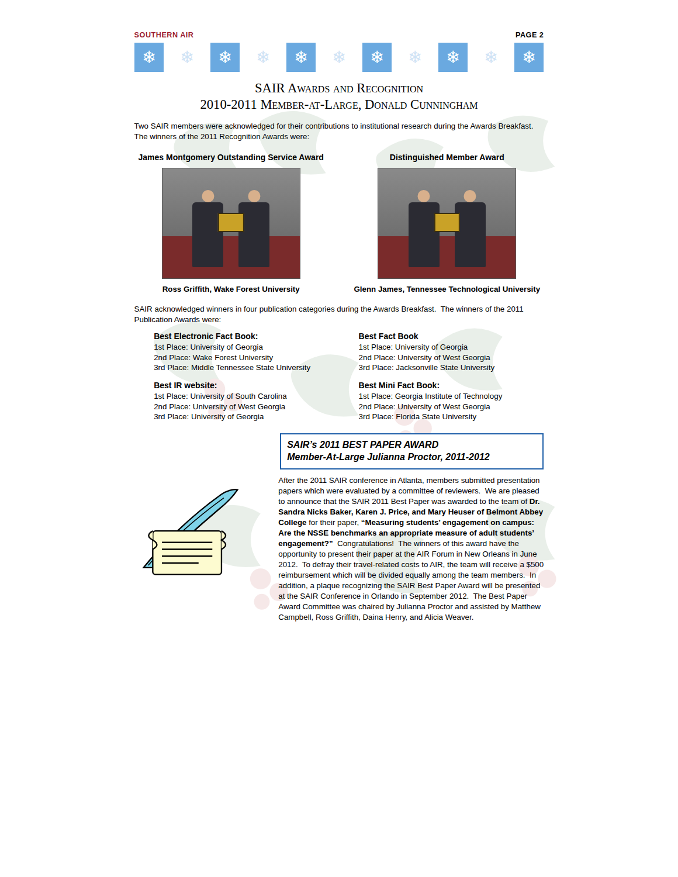SOUTHERN AIR PAGE 2
❄ ❄ ❄ ❄ ❄ ❄ ❄ ❄ ❄ ❄ ❄
SAIR Awards and Recognition 2010-2011 Member-at-Large, Donald Cunningham
Two SAIR members were acknowledged for their contributions to institutional research during the Awards Breakfast. The winners of the 2011 Recognition Awards were:
James Montgomery Outstanding Service Award
Ross Griffith, Wake Forest University
Distinguished Member Award
Glenn James, Tennessee Technological University
SAIR acknowledged winners in four publication categories during the Awards Breakfast. The winners of the 2011 Publication Awards were:
Best Electronic Fact Book:
1st Place: University of Georgia
2nd Place: Wake Forest University
3rd Place: Middle Tennessee State University
Best IR website:
1st Place: University of South Carolina
2nd Place: University of West Georgia
3rd Place: University of Georgia
Best Fact Book
1st Place: University of Georgia
2nd Place: University of West Georgia
3rd Place: Jacksonville State University
Best Mini Fact Book:
1st Place: Georgia Institute of Technology
2nd Place: University of West Georgia
3rd Place: Florida State University
SAIR’s 2011 BEST PAPER AWARD
Member-At-Large Julianna Proctor, 2011-2012
After the 2011 SAIR conference in Atlanta, members submitted presentation papers which were evaluated by a committee of reviewers. We are pleased to announce that the SAIR 2011 Best Paper was awarded to the team of Dr. Sandra Nicks Baker, Karen J. Price, and Mary Heuser of Belmont Abbey College for their paper, “Measuring students’ engagement on campus: Are the NSSE benchmarks an appropriate measure of adult students’ engagement?” Congratulations! The winners of this award have the opportunity to present their paper at the AIR Forum in New Orleans in June 2012. To defray their travel-related costs to AIR, the team will receive a $500 reimbursement which will be divided equally among the team members. In addition, a plaque recognizing the SAIR Best Paper Award will be presented at the SAIR Conference in Orlando in September 2012. The Best Paper Award Committee was chaired by Julianna Proctor and assisted by Matthew Campbell, Ross Griffith, Daina Henry, and Alicia Weaver.